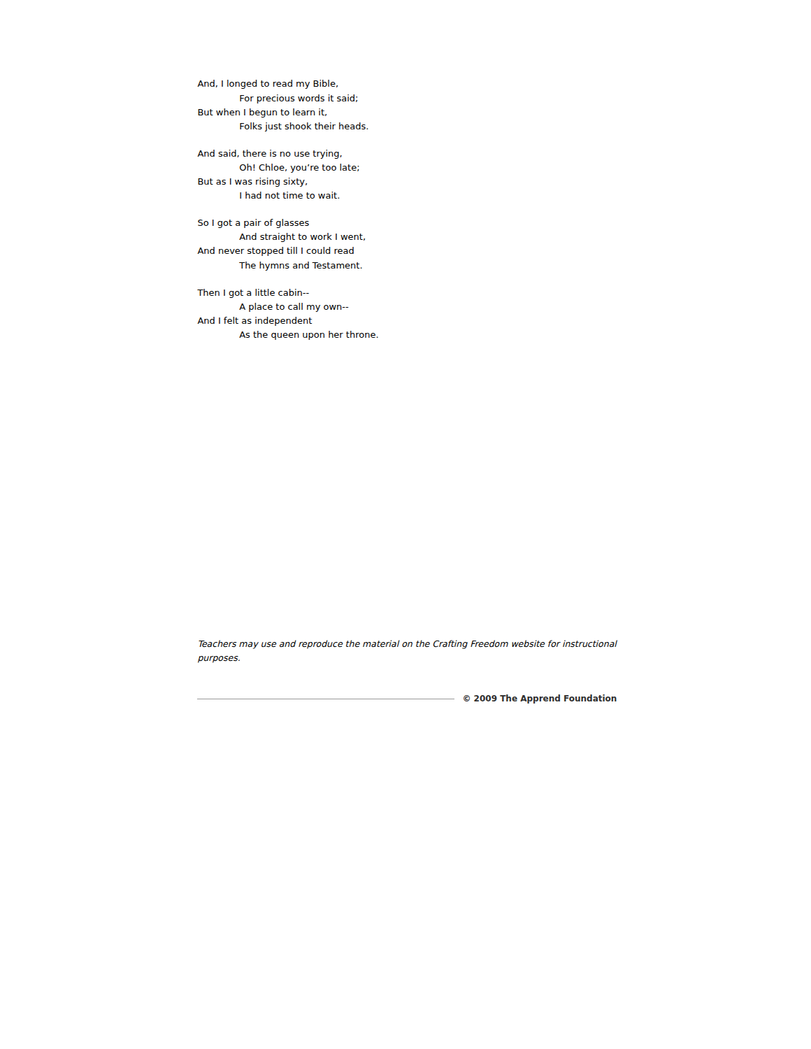And, I longed to read my Bible,
For precious words it said;
But when I begun to learn it,
Folks just shook their heads.
And said, there is no use trying,
Oh! Chloe, you’re too late;
But as I was rising sixty,
I had not time to wait.
So I got a pair of glasses
And straight to work I went,
And never stopped till I could read
The hymns and Testament.
Then I got a little cabin--
A place to call my own--
And I felt as independent
As the queen upon her throne.
Teachers may use and reproduce the material on the Crafting Freedom website for instructional purposes.
© 2009 The Apprend Foundation